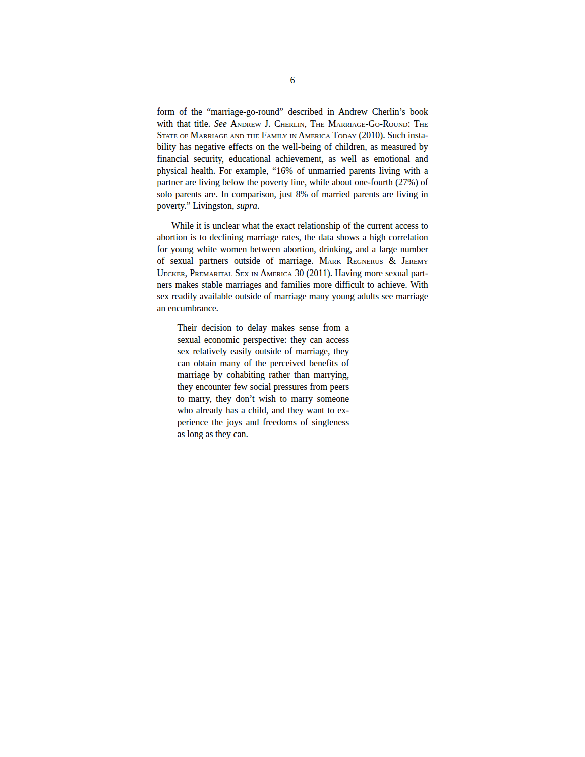6
form of the “marriage-go-round” described in Andrew Cherlin’s book with that title. See Andrew J. Cherlin, The Marriage-Go-Round: The State of Marriage and the Family in America Today (2010). Such instability has negative effects on the well-being of children, as measured by financial security, educational achievement, as well as emotional and physical health. For example, “16% of unmarried parents living with a partner are living below the poverty line, while about one-fourth (27%) of solo parents are. In comparison, just 8% of married parents are living in poverty.” Livingston, supra.
While it is unclear what the exact relationship of the current access to abortion is to declining marriage rates, the data shows a high correlation for young white women between abortion, drinking, and a large number of sexual partners outside of marriage. Mark Regnerus & Jeremy Uecker, Premarital Sex in America 30 (2011). Having more sexual partners makes stable marriages and families more difficult to achieve. With sex readily available outside of marriage many young adults see marriage an encumbrance.
Their decision to delay makes sense from a sexual economic perspective: they can access sex relatively easily outside of marriage, they can obtain many of the perceived benefits of marriage by cohabiting rather than marrying, they encounter few social pressures from peers to marry, they don’t wish to marry someone who already has a child, and they want to experience the joys and freedoms of singleness as long as they can.